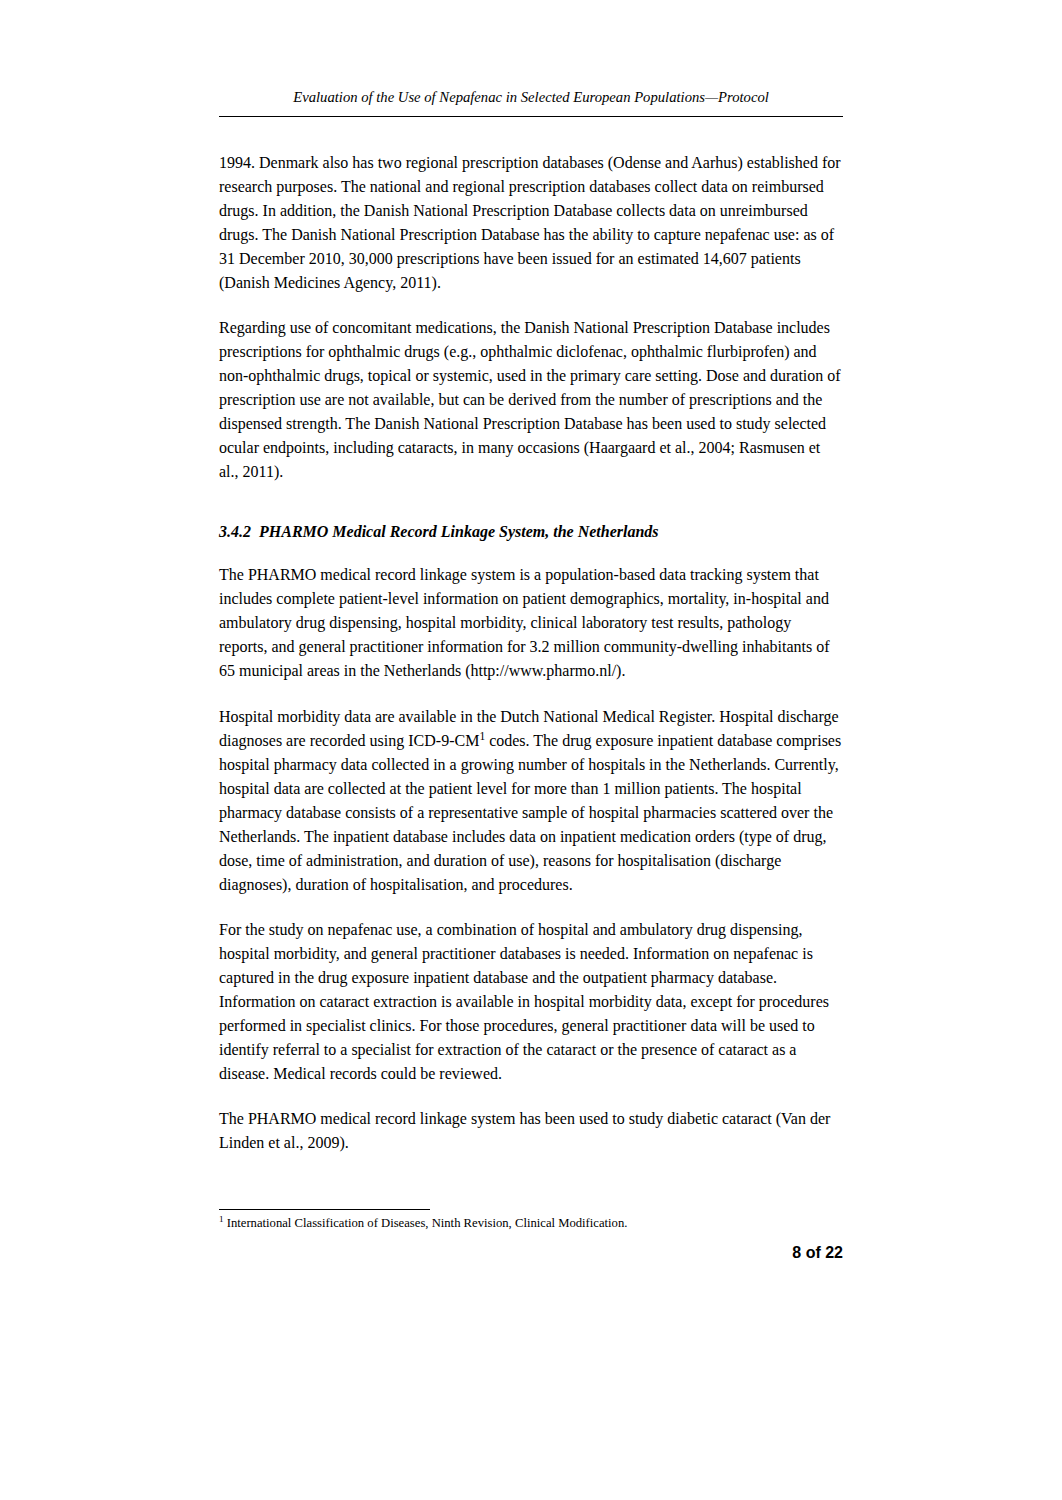Evaluation of the Use of Nepafenac in Selected European Populations—Protocol
1994. Denmark also has two regional prescription databases (Odense and Aarhus) established for research purposes. The national and regional prescription databases collect data on reimbursed drugs. In addition, the Danish National Prescription Database collects data on unreimbursed drugs. The Danish National Prescription Database has the ability to capture nepafenac use: as of 31 December 2010, 30,000 prescriptions have been issued for an estimated 14,607 patients (Danish Medicines Agency, 2011).
Regarding use of concomitant medications, the Danish National Prescription Database includes prescriptions for ophthalmic drugs (e.g., ophthalmic diclofenac, ophthalmic flurbiprofen) and non-ophthalmic drugs, topical or systemic, used in the primary care setting. Dose and duration of prescription use are not available, but can be derived from the number of prescriptions and the dispensed strength. The Danish National Prescription Database has been used to study selected ocular endpoints, including cataracts, in many occasions (Haargaard et al., 2004; Rasmusen et al., 2011).
3.4.2 PHARMO Medical Record Linkage System, the Netherlands
The PHARMO medical record linkage system is a population-based data tracking system that includes complete patient-level information on patient demographics, mortality, in-hospital and ambulatory drug dispensing, hospital morbidity, clinical laboratory test results, pathology reports, and general practitioner information for 3.2 million community-dwelling inhabitants of 65 municipal areas in the Netherlands (http://www.pharmo.nl/).
Hospital morbidity data are available in the Dutch National Medical Register. Hospital discharge diagnoses are recorded using ICD-9-CM1 codes. The drug exposure inpatient database comprises hospital pharmacy data collected in a growing number of hospitals in the Netherlands. Currently, hospital data are collected at the patient level for more than 1 million patients. The hospital pharmacy database consists of a representative sample of hospital pharmacies scattered over the Netherlands. The inpatient database includes data on inpatient medication orders (type of drug, dose, time of administration, and duration of use), reasons for hospitalisation (discharge diagnoses), duration of hospitalisation, and procedures.
For the study on nepafenac use, a combination of hospital and ambulatory drug dispensing, hospital morbidity, and general practitioner databases is needed. Information on nepafenac is captured in the drug exposure inpatient database and the outpatient pharmacy database. Information on cataract extraction is available in hospital morbidity data, except for procedures performed in specialist clinics. For those procedures, general practitioner data will be used to identify referral to a specialist for extraction of the cataract or the presence of cataract as a disease. Medical records could be reviewed.
The PHARMO medical record linkage system has been used to study diabetic cataract (Van der Linden et al., 2009).
1 International Classification of Diseases, Ninth Revision, Clinical Modification.
8 of 22